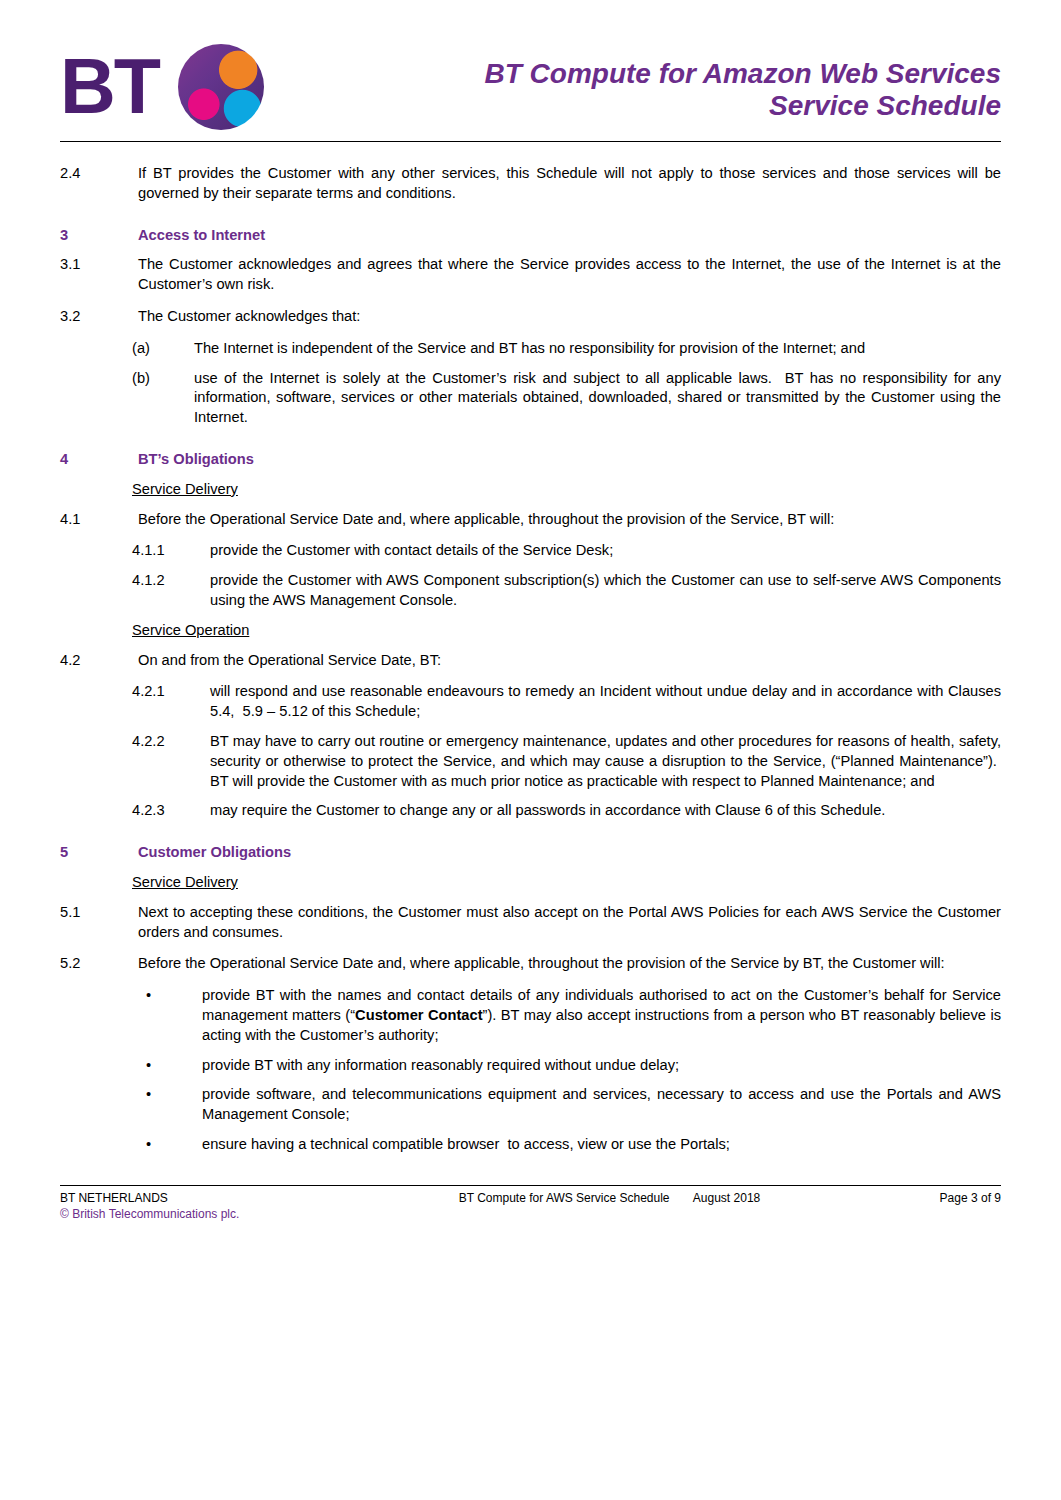BT
BT Compute for Amazon Web Services
Service Schedule
2.4
If BT provides the Customer with any other services, this Schedule will not apply to those services and those services will be governed by their separate terms and conditions.
3 Access to Internet
3.1
The Customer acknowledges and agrees that where the Service provides access to the Internet, the use of the Internet is at the Customer’s own risk.
3.2
The Customer acknowledges that:
(a)
The Internet is independent of the Service and BT has no responsibility for provision of the Internet; and
(b)
use of the Internet is solely at the Customer’s risk and subject to all applicable laws. BT has no responsibility for any information, software, services or other materials obtained, downloaded, shared or transmitted by the Customer using the Internet.
4 BT’s Obligations
Service Delivery
4.1
Before the Operational Service Date and, where applicable, throughout the provision of the Service, BT will:
4.1.1
provide the Customer with contact details of the Service Desk;
4.1.2
provide the Customer with AWS Component subscription(s) which the Customer can use to self-serve AWS Components using the AWS Management Console.
Service Operation
4.2
On and from the Operational Service Date, BT:
4.2.1
will respond and use reasonable endeavours to remedy an Incident without undue delay and in accordance with Clauses 5.4, 5.9 – 5.12 of this Schedule;
4.2.2
BT may have to carry out routine or emergency maintenance, updates and other procedures for reasons of health, safety, security or otherwise to protect the Service, and which may cause a disruption to the Service, (“Planned Maintenance”). BT will provide the Customer with as much prior notice as practicable with respect to Planned Maintenance; and
4.2.3
may require the Customer to change any or all passwords in accordance with Clause 6 of this Schedule.
5 Customer Obligations
Service Delivery
5.1
Next to accepting these conditions, the Customer must also accept on the Portal AWS Policies for each AWS Service the Customer orders and consumes.
5.2
Before the Operational Service Date and, where applicable, throughout the provision of the Service by BT, the Customer will:
•provide BT with the names and contact details of any individuals authorised to act on the Customer’s behalf for Service management matters (“Customer Contact”). BT may also accept instructions from a person who BT reasonably believe is acting with the Customer’s authority;
•provide BT with any information reasonably required without undue delay;
•provide software, and telecommunications equipment and services, necessary to access and use the Portals and AWS Management Console;
•ensure having a technical compatible browser to access, view or use the Portals;
BT NETHERLANDS
© British Telecommunications plc.
BT Compute for AWS Service Schedule August 2018
Page 3 of 9